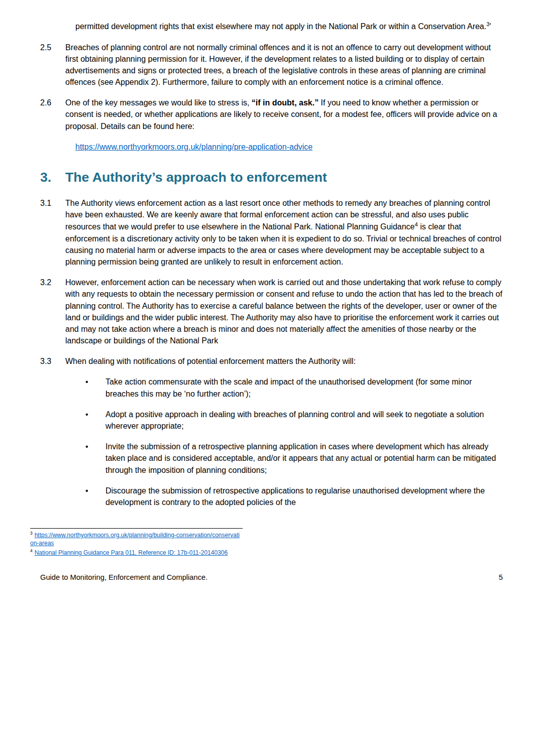permitted development rights that exist elsewhere may not apply in the National Park or within a Conservation Area.3'
2.5
Breaches of planning control are not normally criminal offences and it is not an offence to carry out development without first obtaining planning permission for it. However, if the development relates to a listed building or to display of certain advertisements and signs or protected trees, a breach of the legislative controls in these areas of planning are criminal offences (see Appendix 2). Furthermore, failure to comply with an enforcement notice is a criminal offence.
2.6
One of the key messages we would like to stress is, “if in doubt, ask.” If you need to know whether a permission or consent is needed, or whether applications are likely to receive consent, for a modest fee, officers will provide advice on a proposal. Details can be found here:
https://www.northyorkmoors.org.uk/planning/pre-application-advice
3. The Authority’s approach to enforcement
3.1
The Authority views enforcement action as a last resort once other methods to remedy any breaches of planning control have been exhausted. We are keenly aware that formal enforcement action can be stressful, and also uses public resources that we would prefer to use elsewhere in the National Park. National Planning Guidance4 is clear that enforcement is a discretionary activity only to be taken when it is expedient to do so. Trivial or technical breaches of control causing no material harm or adverse impacts to the area or cases where development may be acceptable subject to a planning permission being granted are unlikely to result in enforcement action.
3.2
However, enforcement action can be necessary when work is carried out and those undertaking that work refuse to comply with any requests to obtain the necessary permission or consent and refuse to undo the action that has led to the breach of planning control. The Authority has to exercise a careful balance between the rights of the developer, user or owner of the land or buildings and the wider public interest. The Authority may also have to prioritise the enforcement work it carries out and may not take action where a breach is minor and does not materially affect the amenities of those nearby or the landscape or buildings of the National Park
3.3
When dealing with notifications of potential enforcement matters the Authority will:
Take action commensurate with the scale and impact of the unauthorised development (for some minor breaches this may be ‘no further action’);
Adopt a positive approach in dealing with breaches of planning control and will seek to negotiate a solution wherever appropriate;
Invite the submission of a retrospective planning application in cases where development which has already taken place and is considered acceptable, and/or it appears that any actual or potential harm can be mitigated through the imposition of planning conditions;
Discourage the submission of retrospective applications to regularise unauthorised development where the development is contrary to the adopted policies of the
3https://www.northyorkmoors.org.uk/planning/building-conservation/conservation-areas
4National Planning Guidance Para 011, Reference ID: 17b-011-20140306
Guide to Monitoring, Enforcement and Compliance.
5